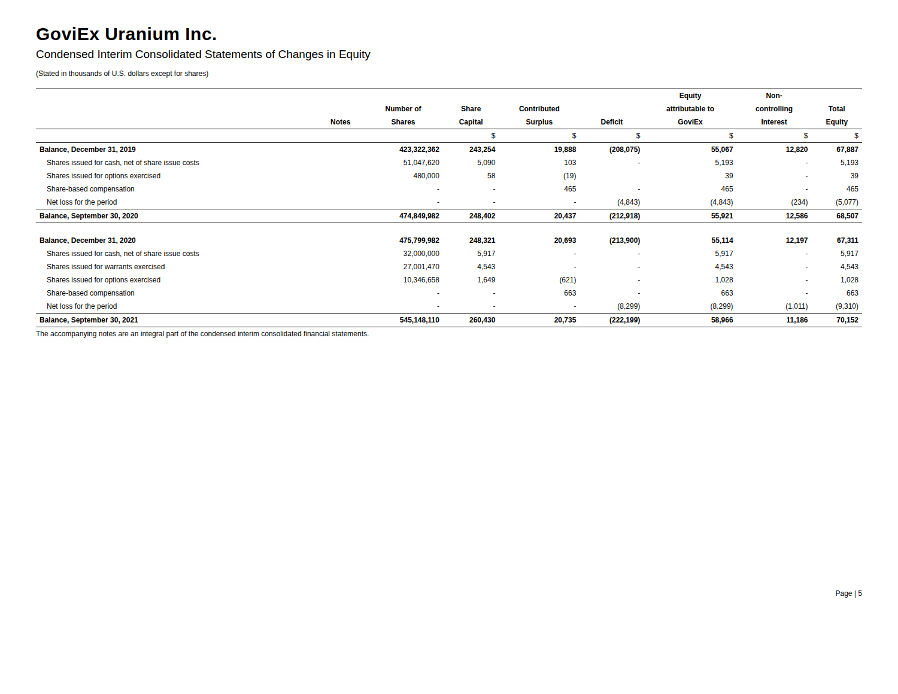GoviEx Uranium Inc.
Condensed Interim Consolidated Statements of Changes in Equity
(Stated in thousands of U.S. dollars except for shares)
| | | | | | | Equity | Non- | |
| --- | --- | --- | --- | --- | --- | --- | --- | --- |
| | | Number of | Share | Contributed | | attributable to | controlling | Total |
| | Notes | Shares | Capital | Surplus | Deficit | GoviEx | Interest | Equity |
| | | | $ | $ | $ | $ | $ | $ |
| Balance, December 31, 2019 | | 423,322,362 | 243,254 | 19,888 | (208,075) | 55,067 | 12,820 | 67,887 |
| Shares issued for cash, net of share issue costs | | 51,047,620 | 5,090 | 103 | - | 5,193 | - | 5,193 |
| Shares issued for options exercised | | 480,000 | 58 | (19) | | 39 | - | 39 |
| Share-based compensation | | - | - | 465 | - | 465 | - | 465 |
| Net loss for the period | | - | - | - | (4,843) | (4,843) | (234) | (5,077) |
| Balance, September 30, 2020 | | 474,849,982 | 248,402 | 20,437 | (212,918) | 55,921 | 12,586 | 68,507 |
| Balance, December 31, 2020 | | 475,799,982 | 248,321 | 20,693 | (213,900) | 55,114 | 12,197 | 67,311 |
| Shares issued for cash, net of share issue costs | | 32,000,000 | 5,917 | - | - | 5,917 | - | 5,917 |
| Shares issued for warrants exercised | | 27,001,470 | 4,543 | - | - | 4,543 | - | 4,543 |
| Shares issued for options exercised | | 10,346,658 | 1,649 | (621) | - | 1,028 | - | 1,028 |
| Share-based compensation | | - | - | 663 | - | 663 | - | 663 |
| Net loss for the period | | - | - | - | (8,299) | (8,299) | (1,011) | (9,310) |
| Balance, September 30, 2021 | | 545,148,110 | 260,430 | 20,735 | (222,199) | 58,966 | 11,186 | 70,152 |
The accompanying notes are an integral part of the condensed interim consolidated financial statements.
Page | 5